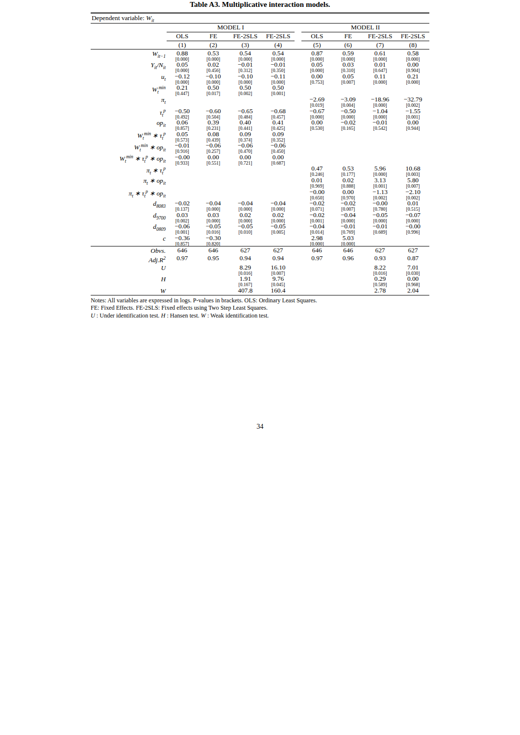Table A3. Multiplicative interaction models.
| Dependent variable: W it |
| | MODEL I | | MODEL II |
| | OLS | FE | FE-2SLS | FE-2SLS | | OLS | FE | FE-2SLS | FE-2SLS |
| | (1) | (2) | (3) | (4) | | (5) | (6) | (7) | (8) |
| W it−1 | 0.88 [0.000] | 0.53 [0.000] | 0.54 [0.000] | 0.54 [0.000] | | 0.87 [0.000] | 0.59 [0.000] | 0.61 [0.000] | 0.58 [0.000] |
| Y it /N it | 0.05 [0.000] | 0.02 [0.456] | −0.01 [0.312] | −0.01 [0.350] | | 0.05 [0.000] | 0.03 [0.310] | 0.01 [0.647] | 0.00 [0.904] |
| u t | −0.12 [0.000] | −0.10 [0.000] | −0.10 [0.000] | −0.11 [0.000] | | 0.00 [0.753] | 0.05 [0.007] | 0.11 [0.000] | 0.21 [0.000] |
| W t min | 0.21 [0.447] | 0.50 [0.017] | 0.50 [0.002] | 0.50 [0.001] | | | | | |
| π t | | | | | | −2.69 [0.019] | −3.09 [0.004] | −18.96 [0.000] | −32.79 [0.002] |
| τ t p | −0.50 [0.492] | −0.60 [0.504] | −0.65 [0.484] | −0.68 [0.457] | | −0.67 [0.000] | −0.50 [0.000] | −1.04 [0.000] | −1.55 [0.001] |
| op it | 0.06 [0.857] | 0.39 [0.231] | 0.40 [0.441] | 0.41 [0.425] | | 0.00 [0.530] | −0.02 [0.165] | −0.01 [0.542] | 0.00 [0.944] |
| W t min ∗ τ t p | 0.05 [0.573] | 0.08 [0.439] | 0.09 [0.374] | 0.09 [0.352] | | | | | |
| W t min ∗ op it | −0.01 [0.916] | −0.06 [0.257] | −0.06 [0.470] | −0.06 [0.450] | | | | | |
| W t min ∗ τ t p ∗ op it | −0.00 [0.933] | 0.00 [0.551] | 0.00 [0.721] | 0.00 [0.687] | | | | | |
| π t ∗ τ t p | | | | | | 0.47 [0.246] | 0.53 [0.177] | 5.96 [0.000] | 10.68 [0.003] |
| π t ∗ op it | | | | | | 0.01 [0.969] | 0.02 [0.888] | 3.13 [0.001] | 5.80 [0.007] |
| π t ∗ τ t p ∗ op it | | | | | | −0.00 [0.650] | 0.00 [0.970] | −1.13 [0.002] | −2.10 [0.002] |
| d 8083 | −0.02 [0.137] | −0.04 [0.000] | −0.04 [0.000] | −0.04 [0.000] | | −0.02 [0.071] | −0.02 [0.007] | −0.00 [0.780] | 0.01 [0.515] |
| d 9700 | 0.03 [0.002] | 0.03 [0.000] | 0.02 [0.000] | 0.02 [0.000] | | −0.02 [0.001] | −0.04 [0.000] | −0.05 [0.000] | −0.07 [0.000] |
| d 0809 | −0.06 [0.001] | −0.05 [0.016] | −0.05 [0.010] | −0.05 [0.005] | | −0.04 [0.014] | −0.01 [0.769] | −0.01 [0.689] | −0.00 [0.996] |
| c | −0.36 [0.857] | −0.30 [0.820] | | | | 2.98 [0.000] | 5.03 [0.000] | | |
| Obvs. | 646 | 646 | 627 | 627 | | 646 | 646 | 627 | 627 |
| Adj.R 2 | 0.97 | 0.95 | 0.94 | 0.94 | | 0.97 | 0.96 | 0.93 | 0.87 |
| U | | | 8.29 [0.016] | 16.10 [0.007] | | | | 8.22 [0.016] | 7.01 [0.030] |
| H | | | 1.91 [0.167] | 9.76 [0.045] | | | | 0.29 [0.589] | 0.00 [0.968] |
| W | | | 407.8 | 160.4 | | | | 2.78 | 2.04 |
Notes: All variables are expressed in logs. P-values in brackets. OLS: Ordinary Least Squares.
FE: Fixed Effects. FE-2SLS: Fixed effects using Two Step Least Squares.
U : Under identification test. H : Hansen test. W : Weak identification test.
34